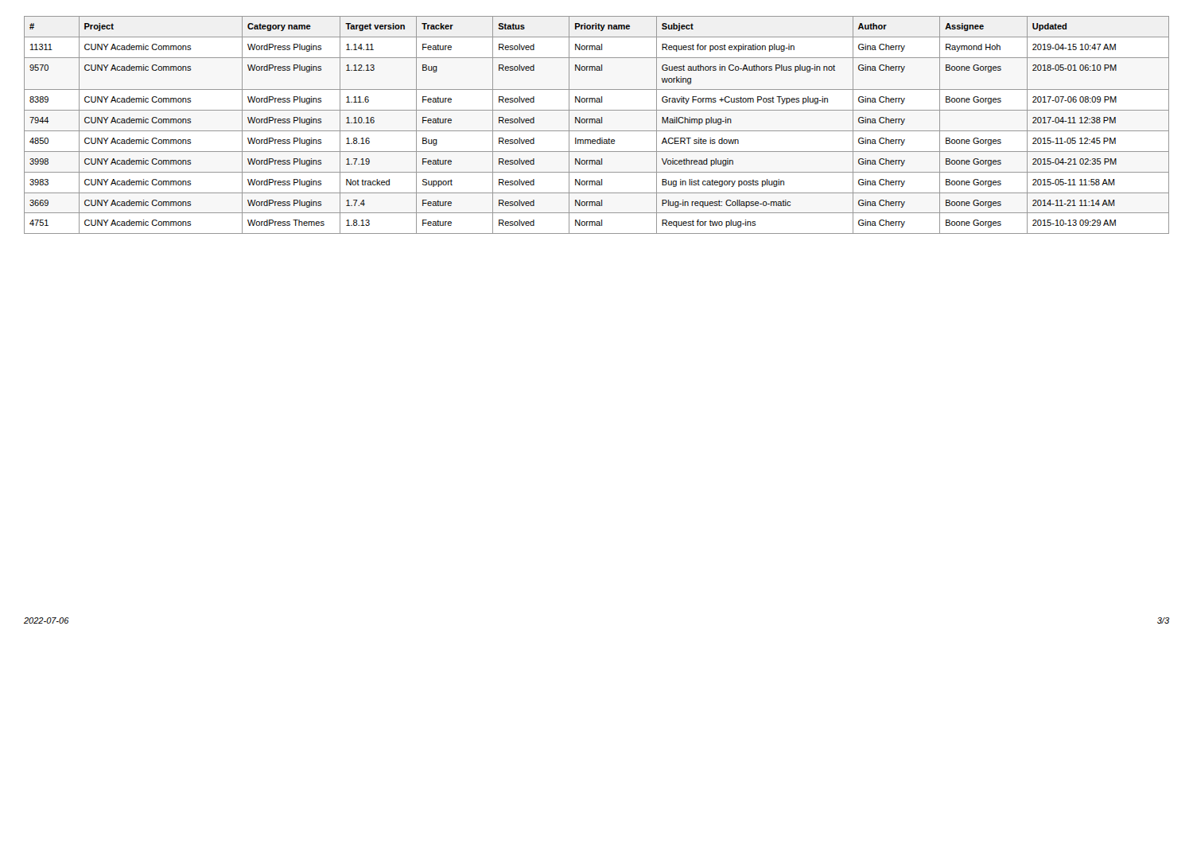| # | Project | Category name | Target version | Tracker | Status | Priority name | Subject | Author | Assignee | Updated |
| --- | --- | --- | --- | --- | --- | --- | --- | --- | --- | --- |
| 11311 | CUNY Academic Commons | WordPress Plugins | 1.14.11 | Feature | Resolved | Normal | Request for post expiration plug-in | Gina Cherry | Raymond Hoh | 2019-04-15 10:47 AM |
| 9570 | CUNY Academic Commons | WordPress Plugins | 1.12.13 | Bug | Resolved | Normal | Guest authors in Co-Authors Plus plug-in not working | Gina Cherry | Boone Gorges | 2018-05-01 06:10 PM |
| 8389 | CUNY Academic Commons | WordPress Plugins | 1.11.6 | Feature | Resolved | Normal | Gravity Forms +Custom Post Types plug-in | Gina Cherry | Boone Gorges | 2017-07-06 08:09 PM |
| 7944 | CUNY Academic Commons | WordPress Plugins | 1.10.16 | Feature | Resolved | Normal | MailChimp plug-in | Gina Cherry | | 2017-04-11 12:38 PM |
| 4850 | CUNY Academic Commons | WordPress Plugins | 1.8.16 | Bug | Resolved | Immediate | ACERT site is down | Gina Cherry | Boone Gorges | 2015-11-05 12:45 PM |
| 3998 | CUNY Academic Commons | WordPress Plugins | 1.7.19 | Feature | Resolved | Normal | Voicethread plugin | Gina Cherry | Boone Gorges | 2015-04-21 02:35 PM |
| 3983 | CUNY Academic Commons | WordPress Plugins | Not tracked | Support | Resolved | Normal | Bug in list category posts plugin | Gina Cherry | Boone Gorges | 2015-05-11 11:58 AM |
| 3669 | CUNY Academic Commons | WordPress Plugins | 1.7.4 | Feature | Resolved | Normal | Plug-in request: Collapse-o-matic | Gina Cherry | Boone Gorges | 2014-11-21 11:14 AM |
| 4751 | CUNY Academic Commons | WordPress Themes | 1.8.13 | Feature | Resolved | Normal | Request for two plug-ins | Gina Cherry | Boone Gorges | 2015-10-13 09:29 AM |
2022-07-06 3/3